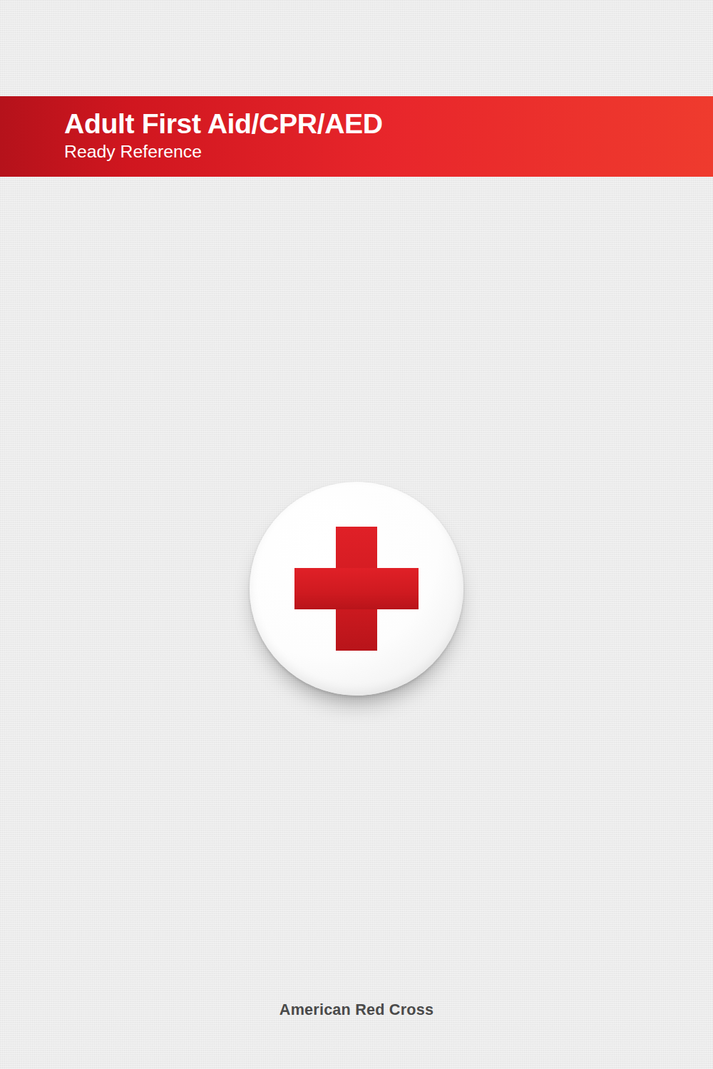Adult First Aid/CPR/AED
Ready Reference
American Red Cross